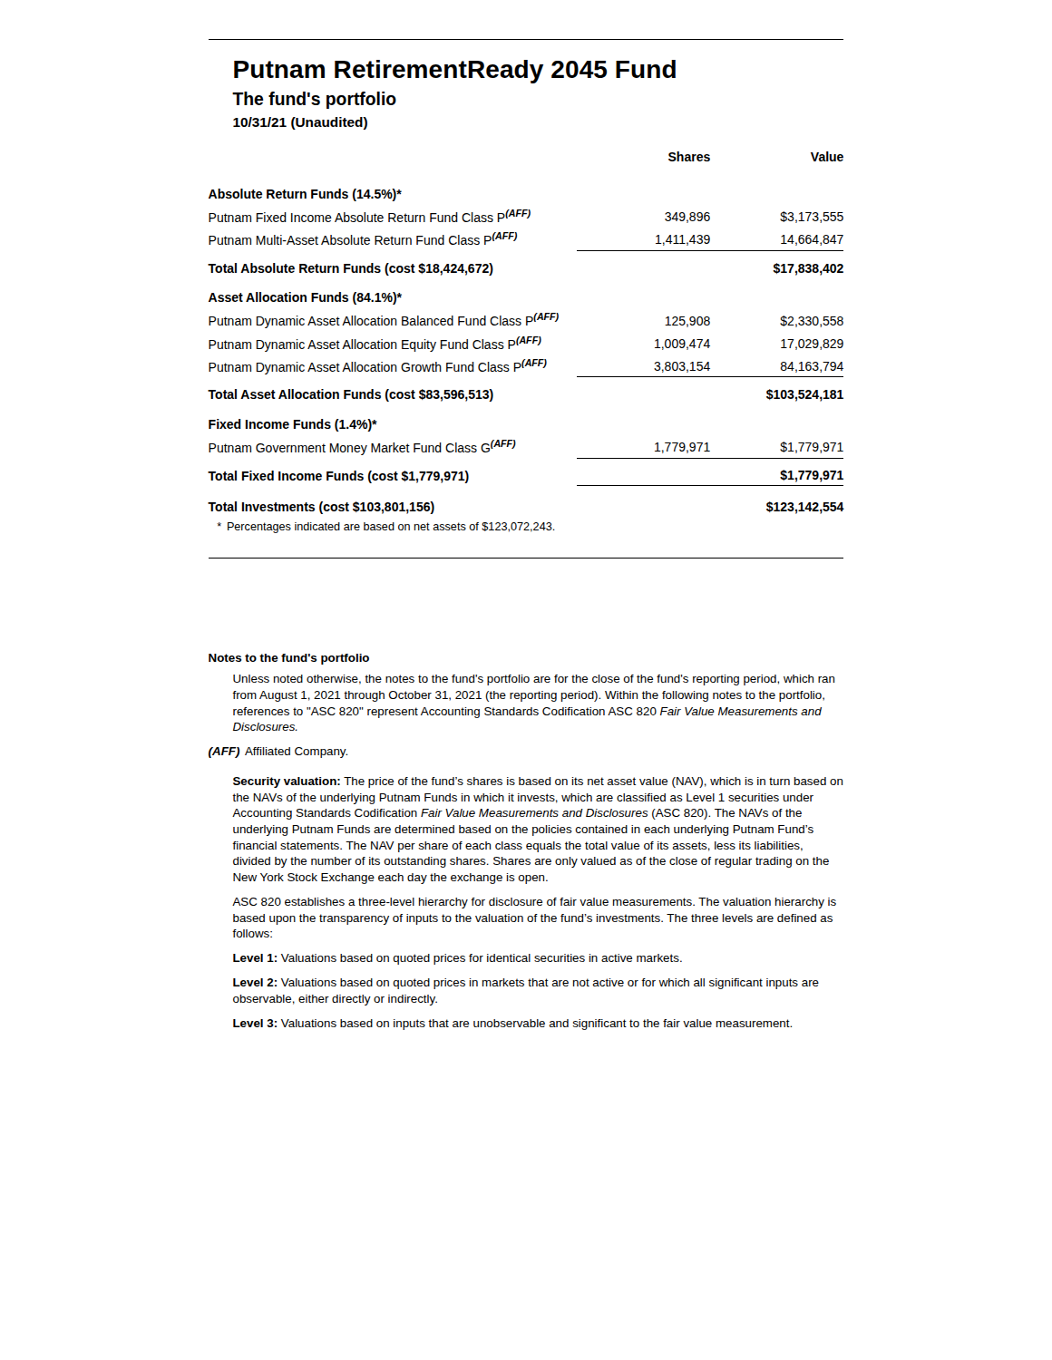Putnam RetirementReady 2045 Fund
The fund's portfolio
10/31/21 (Unaudited)
| | Shares | Value |
| --- | --- | --- |
| Absolute Return Funds (14.5%) * | | |
| Putnam Fixed Income Absolute Return Fund Class P (AFF) | 349,896 | $3,173,555 |
| Putnam Multi-Asset Absolute Return Fund Class P (AFF) | 1,411,439 | 14,664,847 |
| Total Absolute Return Funds (cost $18,424,672) | | $17,838,402 |
| Asset Allocation Funds (84.1%) * | | |
| Putnam Dynamic Asset Allocation Balanced Fund Class P (AFF) | 125,908 | $2,330,558 |
| Putnam Dynamic Asset Allocation Equity Fund Class P (AFF) | 1,009,474 | 17,029,829 |
| Putnam Dynamic Asset Allocation Growth Fund Class P (AFF) | 3,803,154 | 84,163,794 |
| Total Asset Allocation Funds (cost $83,596,513) | | $103,524,181 |
| Fixed Income Funds (1.4%) * | | |
| Putnam Government Money Market Fund Class G (AFF) | 1,779,971 | $1,779,971 |
| Total Fixed Income Funds (cost $1,779,971) | | $1,779,971 |
| Total Investments (cost $103,801,156) | | $123,142,554 |
*Percentages indicated are based on net assets of $123,072,243.
Notes to the fund's portfolio
Unless noted otherwise, the notes to the fund's portfolio are for the close of the fund's reporting period, which ran from August 1, 2021 through October 31, 2021 (the reporting period). Within the following notes to the portfolio, references to "ASC 820" represent Accounting Standards Codification ASC 820 Fair Value Measurements and Disclosures.
(AFF) Affiliated Company.
Security valuation: The price of the fund’s shares is based on its net asset value (NAV), which is in turn based on the NAVs of the underlying Putnam Funds in which it invests, which are classified as Level 1 securities under Accounting Standards Codification Fair Value Measurements and Disclosures (ASC 820). The NAVs of the underlying Putnam Funds are determined based on the policies contained in each underlying Putnam Fund’s financial statements. The NAV per share of each class equals the total value of its assets, less its liabilities, divided by the number of its outstanding shares. Shares are only valued as of the close of regular trading on the New York Stock Exchange each day the exchange is open.
ASC 820 establishes a three-level hierarchy for disclosure of fair value measurements. The valuation hierarchy is based upon the transparency of inputs to the valuation of the fund’s investments. The three levels are defined as follows:
Level 1: Valuations based on quoted prices for identical securities in active markets.
Level 2: Valuations based on quoted prices in markets that are not active or for which all significant inputs are observable, either directly or indirectly.
Level 3: Valuations based on inputs that are unobservable and significant to the fair value measurement.